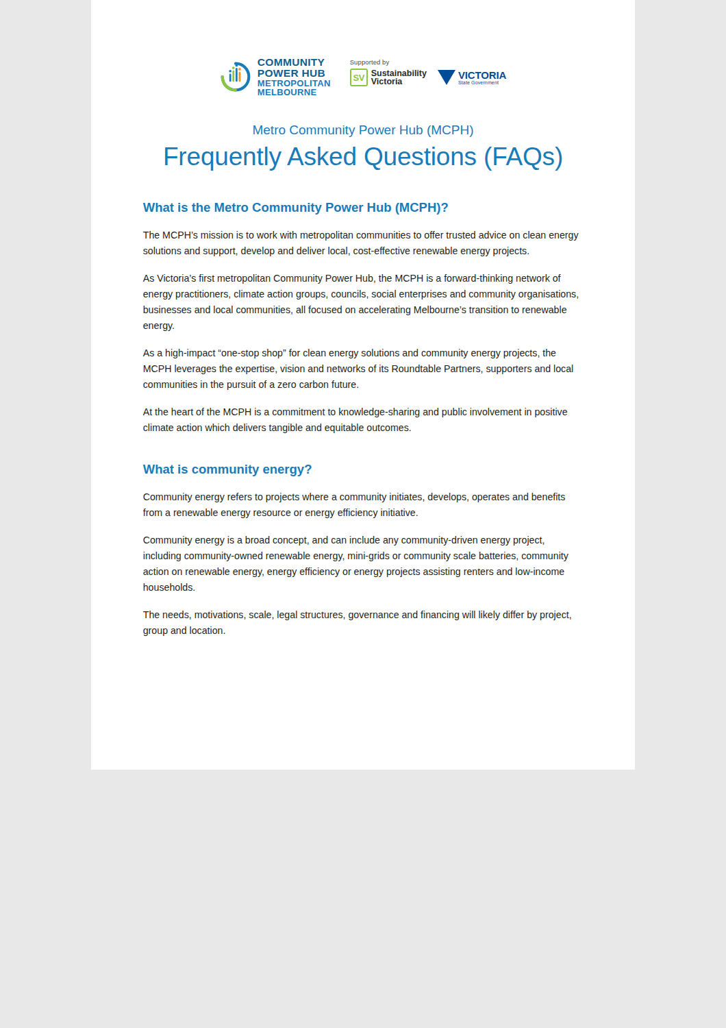COMMUNITY POWER HUB METROPOLITAN MELBOURNE
Supported by
SV
Sustainability Victoria
VICTORIA State Government
Metro Community Power Hub (MCPH)
Frequently Asked Questions (FAQs)
What is the Metro Community Power Hub (MCPH)?
The MCPH’s mission is to work with metropolitan communities to offer trusted advice on clean energy solutions and support, develop and deliver local, cost-effective renewable energy projects.
As Victoria’s first metropolitan Community Power Hub, the MCPH is a forward-thinking network of energy practitioners, climate action groups, councils, social enterprises and community organisations, businesses and local communities, all focused on accelerating Melbourne’s transition to renewable energy.
As a high-impact “one-stop shop” for clean energy solutions and community energy projects, the MCPH leverages the expertise, vision and networks of its Roundtable Partners, supporters and local communities in the pursuit of a zero carbon future.
At the heart of the MCPH is a commitment to knowledge-sharing and public involvement in positive climate action which delivers tangible and equitable outcomes.
What is community energy?
Community energy refers to projects where a community initiates, develops, operates and benefits from a renewable energy resource or energy efficiency initiative.
Community energy is a broad concept, and can include any community-driven energy project, including community-owned renewable energy, mini-grids or community scale batteries, community action on renewable energy, energy efficiency or energy projects assisting renters and low-income households.
The needs, motivations, scale, legal structures, governance and financing will likely differ by project, group and location.